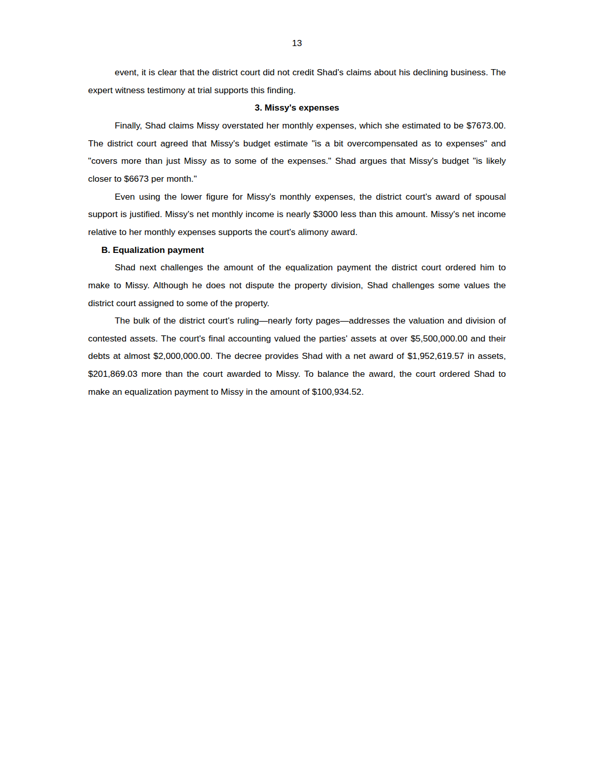13
event, it is clear that the district court did not credit Shad's claims about his declining business. The expert witness testimony at trial supports this finding.
3. Missy's expenses
Finally, Shad claims Missy overstated her monthly expenses, which she estimated to be $7673.00. The district court agreed that Missy's budget estimate "is a bit overcompensated as to expenses" and "covers more than just Missy as to some of the expenses." Shad argues that Missy's budget "is likely closer to $6673 per month."
Even using the lower figure for Missy's monthly expenses, the district court's award of spousal support is justified. Missy's net monthly income is nearly $3000 less than this amount. Missy's net income relative to her monthly expenses supports the court's alimony award.
B. Equalization payment
Shad next challenges the amount of the equalization payment the district court ordered him to make to Missy. Although he does not dispute the property division, Shad challenges some values the district court assigned to some of the property.
The bulk of the district court's ruling—nearly forty pages—addresses the valuation and division of contested assets. The court's final accounting valued the parties' assets at over $5,500,000.00 and their debts at almost $2,000,000.00. The decree provides Shad with a net award of $1,952,619.57 in assets, $201,869.03 more than the court awarded to Missy. To balance the award, the court ordered Shad to make an equalization payment to Missy in the amount of $100,934.52.